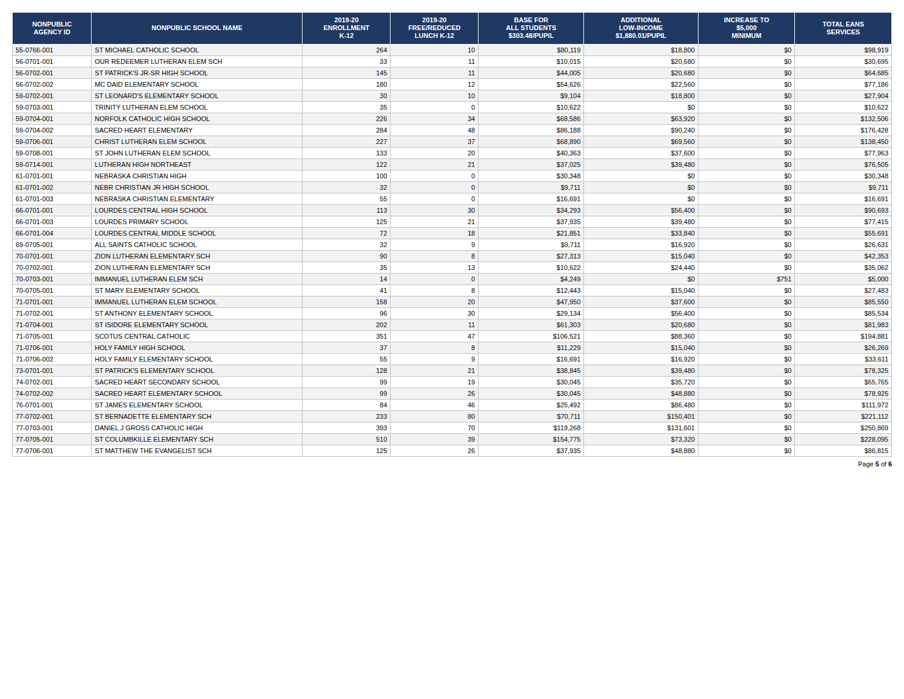| NONPUBLIC AGENCY ID | NONPUBLIC SCHOOL NAME | 2019-20 ENROLLMENT K-12 | 2019-20 FREE/REDUCED LUNCH K-12 | BASE FOR ALL STUDENTS $303.48/PUPIL | ADDITIONAL LOW-INCOME $1,880.01/PUPIL | INCREASE TO $5,000 MINIMUM | TOTAL EANS SERVICES |
| --- | --- | --- | --- | --- | --- | --- | --- |
| 55-0766-001 | ST MICHAEL CATHOLIC SCHOOL | 264 | 10 | $80,119 | $18,800 | $0 | $98,919 |
| 56-0701-001 | OUR REDEEMER LUTHERAN ELEM SCH | 33 | 11 | $10,015 | $20,680 | $0 | $30,695 |
| 56-0702-001 | ST PATRICK'S JR-SR HIGH SCHOOL | 145 | 11 | $44,005 | $20,680 | $0 | $64,685 |
| 56-0702-002 | MC DAID ELEMENTARY SCHOOL | 180 | 12 | $54,626 | $22,560 | $0 | $77,186 |
| 59-0702-001 | ST LEONARD'S ELEMENTARY SCHOOL | 30 | 10 | $9,104 | $18,800 | $0 | $27,904 |
| 59-0703-001 | TRINITY LUTHERAN ELEM SCHOOL | 35 | 0 | $10,622 | $0 | $0 | $10,622 |
| 59-0704-001 | NORFOLK CATHOLIC HIGH SCHOOL | 226 | 34 | $68,586 | $63,920 | $0 | $132,506 |
| 59-0704-002 | SACRED HEART ELEMENTARY | 284 | 48 | $86,188 | $90,240 | $0 | $176,428 |
| 59-0706-001 | CHRIST LUTHERAN ELEM SCHOOL | 227 | 37 | $68,890 | $69,560 | $0 | $138,450 |
| 59-0708-001 | ST JOHN LUTHERAN ELEM SCHOOL | 133 | 20 | $40,363 | $37,600 | $0 | $77,963 |
| 59-0714-001 | LUTHERAN HIGH NORTHEAST | 122 | 21 | $37,025 | $39,480 | $0 | $76,505 |
| 61-0701-001 | NEBRASKA CHRISTIAN HIGH | 100 | 0 | $30,348 | $0 | $0 | $30,348 |
| 61-0701-002 | NEBR CHRISTIAN JR HIGH SCHOOL | 32 | 0 | $9,711 | $0 | $0 | $9,711 |
| 61-0701-003 | NEBRASKA CHRISTIAN ELEMENTARY | 55 | 0 | $16,691 | $0 | $0 | $16,691 |
| 66-0701-001 | LOURDES CENTRAL HIGH SCHOOL | 113 | 30 | $34,293 | $56,400 | $0 | $90,693 |
| 66-0701-003 | LOURDES PRIMARY SCHOOL | 125 | 21 | $37,935 | $39,480 | $0 | $77,415 |
| 66-0701-004 | LOURDES CENTRAL MIDDLE SCHOOL | 72 | 18 | $21,851 | $33,840 | $0 | $55,691 |
| 69-0705-001 | ALL SAINTS CATHOLIC SCHOOL | 32 | 9 | $9,711 | $16,920 | $0 | $26,631 |
| 70-0701-001 | ZION LUTHERAN ELEMENTARY SCH | 90 | 8 | $27,313 | $15,040 | $0 | $42,353 |
| 70-0702-001 | ZION LUTHERAN ELEMENTARY SCH | 35 | 13 | $10,622 | $24,440 | $0 | $35,062 |
| 70-0703-001 | IMMANUEL LUTHERAN ELEM SCH | 14 | 0 | $4,249 | $0 | $751 | $5,000 |
| 70-0705-001 | ST MARY ELEMENTARY SCHOOL | 41 | 8 | $12,443 | $15,040 | $0 | $27,483 |
| 71-0701-001 | IMMANUEL LUTHERAN ELEM SCHOOL | 158 | 20 | $47,950 | $37,600 | $0 | $85,550 |
| 71-0702-001 | ST ANTHONY ELEMENTARY SCHOOL | 96 | 30 | $29,134 | $56,400 | $0 | $85,534 |
| 71-0704-001 | ST ISIDORE ELEMENTARY SCHOOL | 202 | 11 | $61,303 | $20,680 | $0 | $81,983 |
| 71-0705-001 | SCOTUS CENTRAL CATHOLIC | 351 | 47 | $106,521 | $88,360 | $0 | $194,881 |
| 71-0706-001 | HOLY FAMILY HIGH SCHOOL | 37 | 8 | $11,229 | $15,040 | $0 | $26,269 |
| 71-0706-002 | HOLY FAMILY ELEMENTARY SCHOOL | 55 | 9 | $16,691 | $16,920 | $0 | $33,611 |
| 73-0701-001 | ST PATRICK'S ELEMENTARY SCHOOL | 128 | 21 | $38,845 | $39,480 | $0 | $78,325 |
| 74-0702-001 | SACRED HEART SECONDARY SCHOOL | 99 | 19 | $30,045 | $35,720 | $0 | $65,765 |
| 74-0702-002 | SACRED HEART ELEMENTARY SCHOOL | 99 | 26 | $30,045 | $48,880 | $0 | $78,925 |
| 76-0701-001 | ST JAMES ELEMENTARY SCHOOL | 84 | 46 | $25,492 | $86,480 | $0 | $111,972 |
| 77-0702-001 | ST BERNADETTE ELEMENTARY SCH | 233 | 80 | $70,711 | $150,401 | $0 | $221,112 |
| 77-0703-001 | DANIEL J GROSS CATHOLIC HIGH | 393 | 70 | $119,268 | $131,601 | $0 | $250,869 |
| 77-0705-001 | ST COLUMBKILLE ELEMENTARY SCH | 510 | 39 | $154,775 | $73,320 | $0 | $228,095 |
| 77-0706-001 | ST MATTHEW THE EVANGELIST SCH | 125 | 26 | $37,935 | $48,880 | $0 | $86,815 |
Page 5 of 6